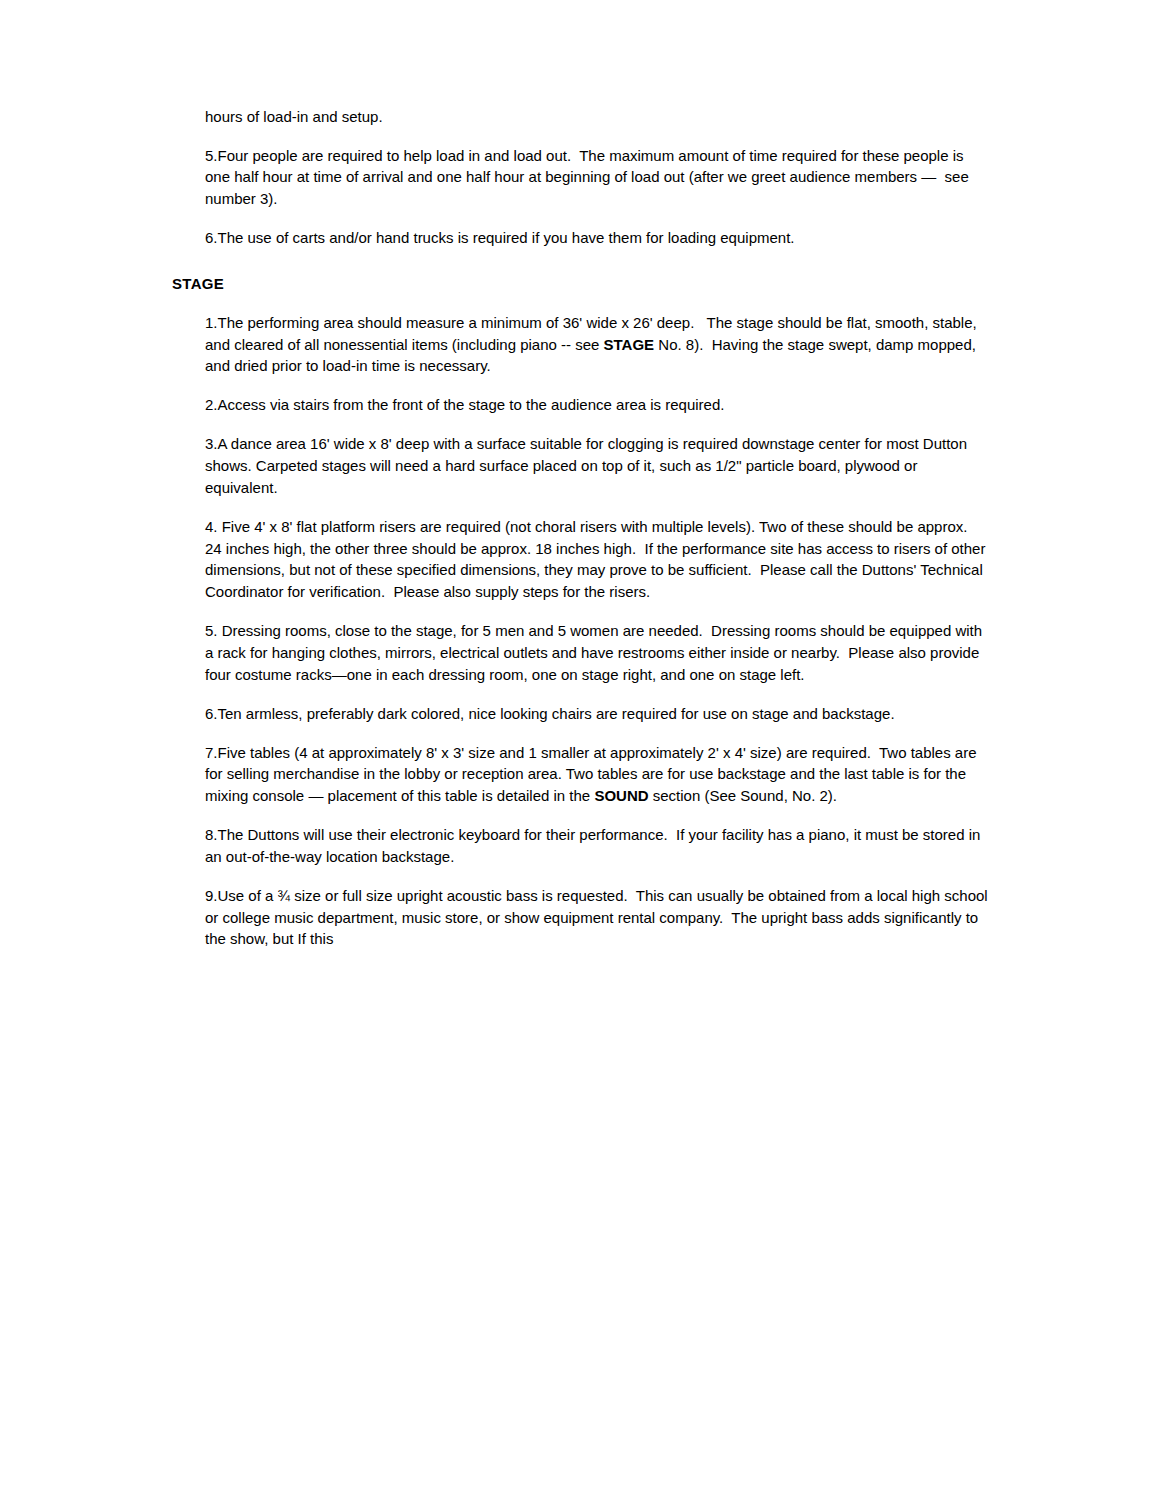hours of load-in and setup.
5.Four people are required to help load in and load out. The maximum amount of time required for these people is one half hour at time of arrival and one half hour at beginning of load out (after we greet audience members — see number 3).
6.The use of carts and/or hand trucks is required if you have them for loading equipment.
STAGE
1.The performing area should measure a minimum of 36' wide x 26' deep. The stage should be flat, smooth, stable, and cleared of all nonessential items (including piano -- see STAGE No. 8). Having the stage swept, damp mopped, and dried prior to load-in time is necessary.
2.Access via stairs from the front of the stage to the audience area is required.
3.A dance area 16' wide x 8' deep with a surface suitable for clogging is required downstage center for most Dutton shows. Carpeted stages will need a hard surface placed on top of it, such as 1/2" particle board, plywood or equivalent.
4. Five 4' x 8' flat platform risers are required (not choral risers with multiple levels). Two of these should be approx. 24 inches high, the other three should be approx. 18 inches high. If the performance site has access to risers of other dimensions, but not of these specified dimensions, they may prove to be sufficient. Please call the Duttons' Technical Coordinator for verification. Please also supply steps for the risers.
5. Dressing rooms, close to the stage, for 5 men and 5 women are needed. Dressing rooms should be equipped with a rack for hanging clothes, mirrors, electrical outlets and have restrooms either inside or nearby. Please also provide four costume racks—one in each dressing room, one on stage right, and one on stage left.
6.Ten armless, preferably dark colored, nice looking chairs are required for use on stage and backstage.
7.Five tables (4 at approximately 8' x 3' size and 1 smaller at approximately 2' x 4' size) are required. Two tables are for selling merchandise in the lobby or reception area. Two tables are for use backstage and the last table is for the mixing console — placement of this table is detailed in the SOUND section (See Sound, No. 2).
8.The Duttons will use their electronic keyboard for their performance. If your facility has a piano, it must be stored in an out-of-the-way location backstage.
9.Use of a ¾ size or full size upright acoustic bass is requested. This can usually be obtained from a local high school or college music department, music store, or show equipment rental company. The upright bass adds significantly to the show, but If this